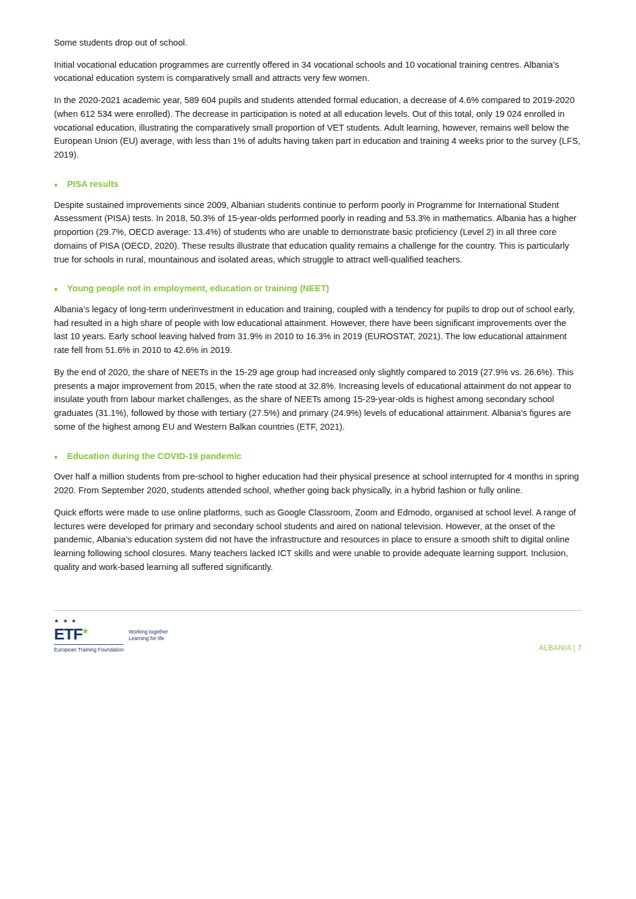Some students drop out of school.
Initial vocational education programmes are currently offered in 34 vocational schools and 10 vocational training centres. Albania’s vocational education system is comparatively small and attracts very few women.
In the 2020-2021 academic year, 589 604 pupils and students attended formal education, a decrease of 4.6% compared to 2019-2020 (when 612 534 were enrolled). The decrease in participation is noted at all education levels. Out of this total, only 19 024 enrolled in vocational education, illustrating the comparatively small proportion of VET students. Adult learning, however, remains well below the European Union (EU) average, with less than 1% of adults having taken part in education and training 4 weeks prior to the survey (LFS, 2019).
PISA results
Despite sustained improvements since 2009, Albanian students continue to perform poorly in Programme for International Student Assessment (PISA) tests. In 2018, 50.3% of 15-year-olds performed poorly in reading and 53.3% in mathematics. Albania has a higher proportion (29.7%, OECD average: 13.4%) of students who are unable to demonstrate basic proficiency (Level 2) in all three core domains of PISA (OECD, 2020). These results illustrate that education quality remains a challenge for the country. This is particularly true for schools in rural, mountainous and isolated areas, which struggle to attract well-qualified teachers.
Young people not in employment, education or training (NEET)
Albania’s legacy of long-term underinvestment in education and training, coupled with a tendency for pupils to drop out of school early, had resulted in a high share of people with low educational attainment. However, there have been significant improvements over the last 10 years. Early school leaving halved from 31.9% in 2010 to 16.3% in 2019 (EUROSTAT, 2021). The low educational attainment rate fell from 51.6% in 2010 to 42.6% in 2019.
By the end of 2020, the share of NEETs in the 15-29 age group had increased only slightly compared to 2019 (27.9% vs. 26.6%). This presents a major improvement from 2015, when the rate stood at 32.8%. Increasing levels of educational attainment do not appear to insulate youth from labour market challenges, as the share of NEETs among 15-29-year-olds is highest among secondary school graduates (31.1%), followed by those with tertiary (27.5%) and primary (24.9%) levels of educational attainment. Albania’s figures are some of the highest among EU and Western Balkan countries (ETF, 2021).
Education during the COVID-19 pandemic
Over half a million students from pre-school to higher education had their physical presence at school interrupted for 4 months in spring 2020. From September 2020, students attended school, whether going back physically, in a hybrid fashion or fully online.
Quick efforts were made to use online platforms, such as Google Classroom, Zoom and Edmodo, organised at school level. A range of lectures were developed for primary and secondary school students and aired on national television. However, at the onset of the pandemic, Albania’s education system did not have the infrastructure and resources in place to ensure a smooth shift to digital online learning following school closures. Many teachers lacked ICT skills and were unable to provide adequate learning support. Inclusion, quality and work-based learning all suffered significantly.
★ ★ ★
ETF★
European Training Foundation
Working together
Learning for life
ALBANIA | 7